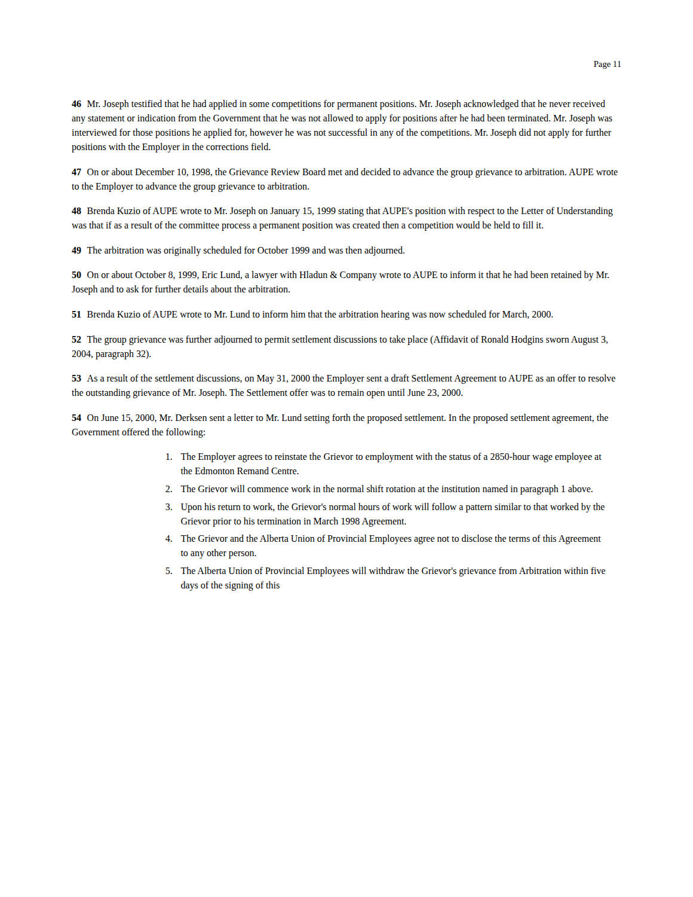Page 11
46 Mr. Joseph testified that he had applied in some competitions for permanent positions. Mr. Joseph acknowledged that he never received any statement or indication from the Government that he was not allowed to apply for positions after he had been terminated. Mr. Joseph was interviewed for those positions he applied for, however he was not successful in any of the competitions. Mr. Joseph did not apply for further positions with the Employer in the corrections field.
47 On or about December 10, 1998, the Grievance Review Board met and decided to advance the group grievance to arbitration. AUPE wrote to the Employer to advance the group grievance to arbitration.
48 Brenda Kuzio of AUPE wrote to Mr. Joseph on January 15, 1999 stating that AUPE's position with respect to the Letter of Understanding was that if as a result of the committee process a permanent position was created then a competition would be held to fill it.
49 The arbitration was originally scheduled for October 1999 and was then adjourned.
50 On or about October 8, 1999, Eric Lund, a lawyer with Hladun & Company wrote to AUPE to inform it that he had been retained by Mr. Joseph and to ask for further details about the arbitration.
51 Brenda Kuzio of AUPE wrote to Mr. Lund to inform him that the arbitration hearing was now scheduled for March, 2000.
52 The group grievance was further adjourned to permit settlement discussions to take place (Affidavit of Ronald Hodgins sworn August 3, 2004, paragraph 32).
53 As a result of the settlement discussions, on May 31, 2000 the Employer sent a draft Settlement Agreement to AUPE as an offer to resolve the outstanding grievance of Mr. Joseph. The Settlement offer was to remain open until June 23, 2000.
54 On June 15, 2000, Mr. Derksen sent a letter to Mr. Lund setting forth the proposed settlement. In the proposed settlement agreement, the Government offered the following:
The Employer agrees to reinstate the Grievor to employment with the status of a 2850-hour wage employee at the Edmonton Remand Centre.
The Grievor will commence work in the normal shift rotation at the institution named in paragraph 1 above.
Upon his return to work, the Grievor's normal hours of work will follow a pattern similar to that worked by the Grievor prior to his termination in March 1998 Agreement.
The Grievor and the Alberta Union of Provincial Employees agree not to disclose the terms of this Agreement to any other person.
The Alberta Union of Provincial Employees will withdraw the Grievor's grievance from Arbitration within five days of the signing of this